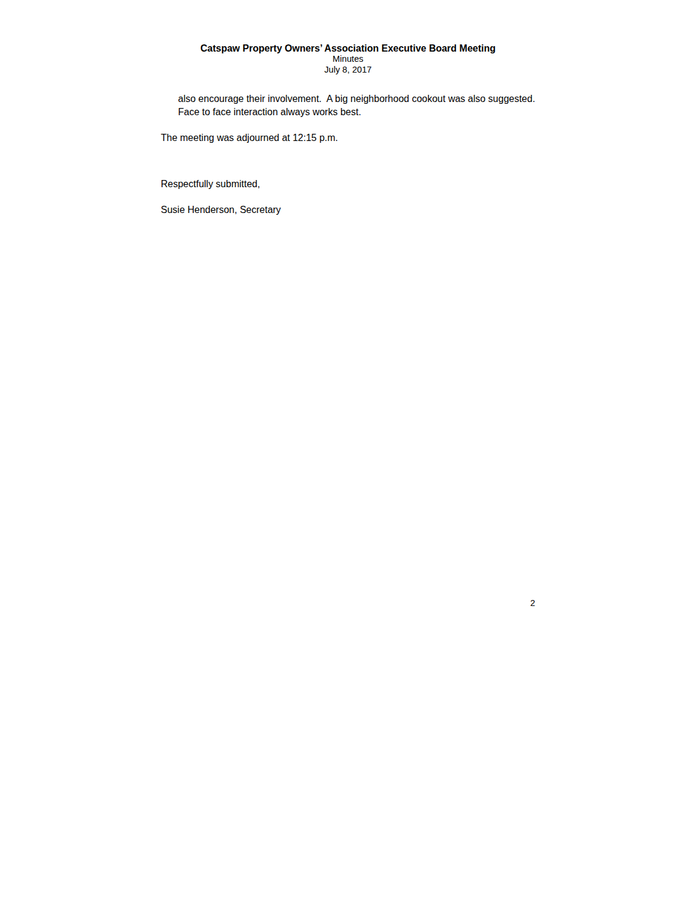Catspaw Property Owners’ Association Executive Board Meeting
Minutes
July 8, 2017
also encourage their involvement. A big neighborhood cookout was also suggested. Face to face interaction always works best.
The meeting was adjourned at 12:15 p.m.
Respectfully submitted,
Susie Henderson, Secretary
2